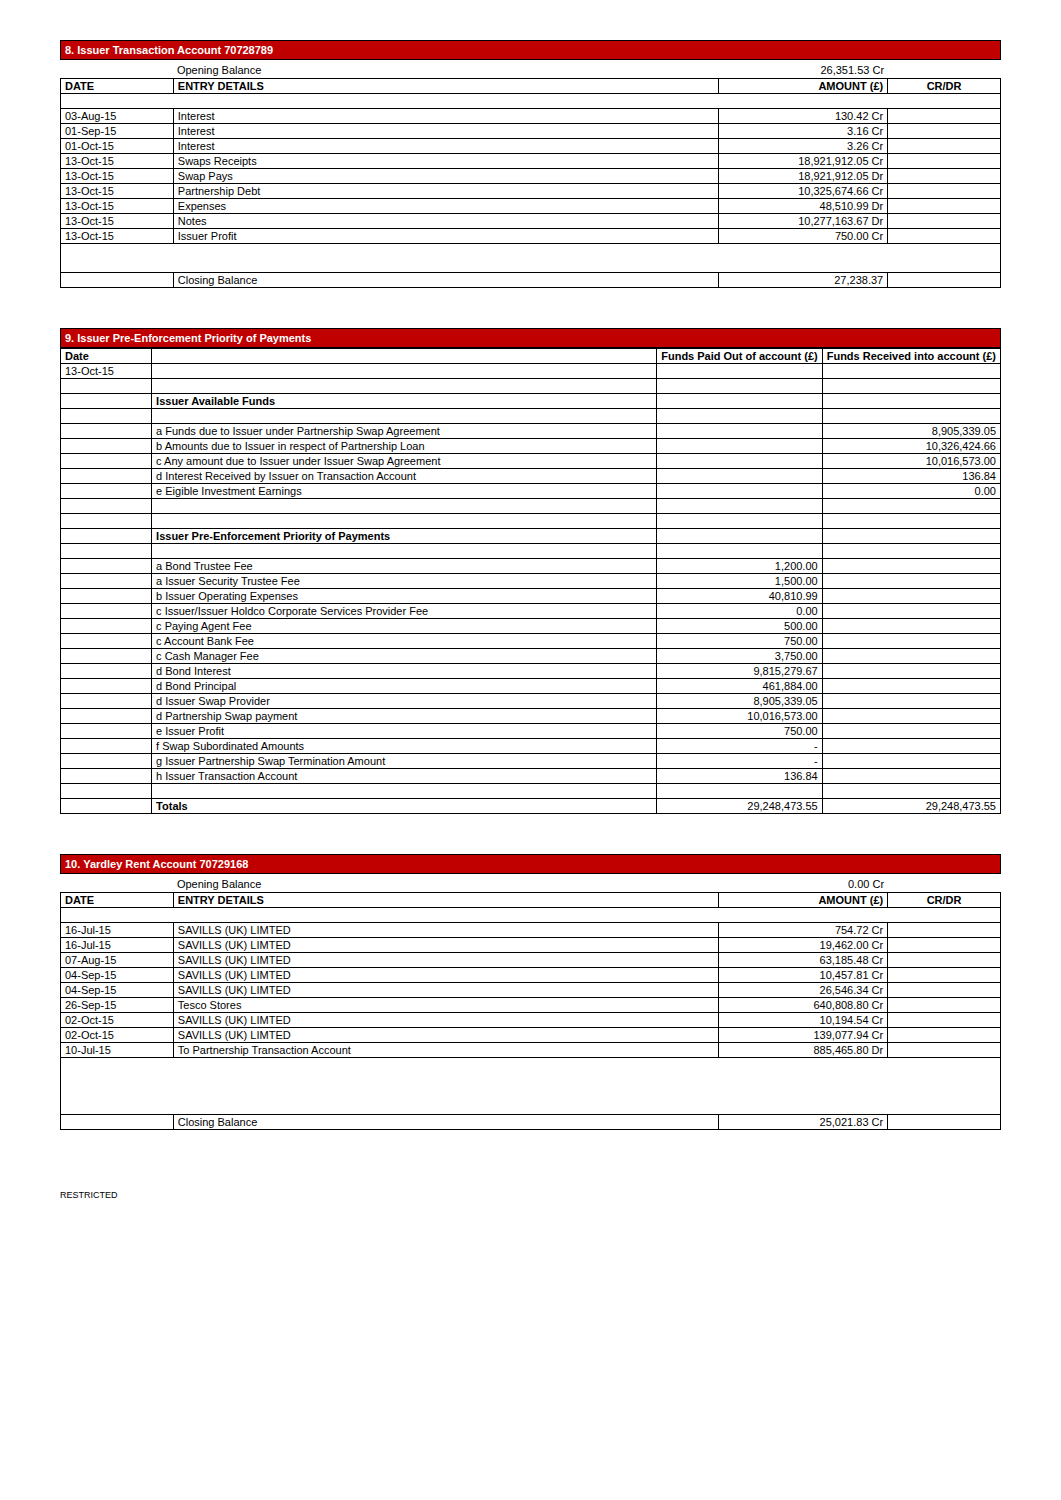8. Issuer Transaction Account 70728789
| | Opening Balance | 26,351.53 Cr | |
| DATE | ENTRY DETAILS | AMOUNT (£) | CR/DR |
| --- | --- | --- | --- |
| 03-Aug-15 | Interest | 130.42 Cr | |
| 01-Sep-15 | Interest | 3.16 Cr | |
| 01-Oct-15 | Interest | 3.26 Cr | |
| 13-Oct-15 | Swaps Receipts | 18,921,912.05 Cr | |
| 13-Oct-15 | Swap Pays | 18,921,912.05 Dr | |
| 13-Oct-15 | Partnership Debt | 10,325,674.66 Cr | |
| 13-Oct-15 | Expenses | 48,510.99 Dr | |
| 13-Oct-15 | Notes | 10,277,163.67 Dr | |
| 13-Oct-15 | Issuer Profit | 750.00 Cr | |
| | Closing Balance | 27,238.37 | |
9. Issuer Pre-Enforcement Priority of Payments
| Date | | Funds Paid Out of account (£) | Funds Received into account (£) |
| --- | --- | --- | --- |
| 13-Oct-15 | | | |
| | Issuer Available Funds | | |
| | a Funds due to Issuer under Partnership Swap Agreement | | 8,905,339.05 |
| | b Amounts due to Issuer in respect of Partnership Loan | | 10,326,424.66 |
| | c Any amount due to Issuer under Issuer Swap Agreement | | 10,016,573.00 |
| | d Interest Received by Issuer on Transaction Account | | 136.84 |
| | e Eigible Investment Earnings | | 0.00 |
| | Issuer Pre-Enforcement Priority of Payments | | |
| | a Bond Trustee Fee | 1,200.00 | |
| | a Issuer Security Trustee Fee | 1,500.00 | |
| | b Issuer Operating Expenses | 40,810.99 | |
| | c Issuer/Issuer Holdco Corporate Services Provider Fee | 0.00 | |
| | c Paying Agent Fee | 500.00 | |
| | c Account Bank Fee | 750.00 | |
| | c Cash Manager Fee | 3,750.00 | |
| | d Bond Interest | 9,815,279.67 | |
| | d Bond Principal | 461,884.00 | |
| | d Issuer Swap Provider | 8,905,339.05 | |
| | d Partnership Swap payment | 10,016,573.00 | |
| | e Issuer Profit | 750.00 | |
| | f Swap Subordinated Amounts | - | |
| | g Issuer Partnership Swap Termination Amount | - | |
| | h Issuer Transaction Account | 136.84 | |
| | Totals | 29,248,473.55 | 29,248,473.55 |
10. Yardley Rent Account 70729168
| | Opening Balance | 0.00 Cr | |
| DATE | ENTRY DETAILS | AMOUNT (£) | CR/DR |
| --- | --- | --- | --- |
| 16-Jul-15 | SAVILLS (UK) LIMTED | 754.72 Cr | |
| 16-Jul-15 | SAVILLS (UK) LIMTED | 19,462.00 Cr | |
| 07-Aug-15 | SAVILLS (UK) LIMTED | 63,185.48 Cr | |
| 04-Sep-15 | SAVILLS (UK) LIMTED | 10,457.81 Cr | |
| 04-Sep-15 | SAVILLS (UK) LIMTED | 26,546.34 Cr | |
| 26-Sep-15 | Tesco Stores | 640,808.80 Cr | |
| 02-Oct-15 | SAVILLS (UK) LIMTED | 10,194.54 Cr | |
| 02-Oct-15 | SAVILLS (UK) LIMTED | 139,077.94 Cr | |
| 10-Jul-15 | To Partnership Transaction Account | 885,465.80 Dr | |
| | Closing Balance | 25,021.83 Cr | |
RESTRICTED